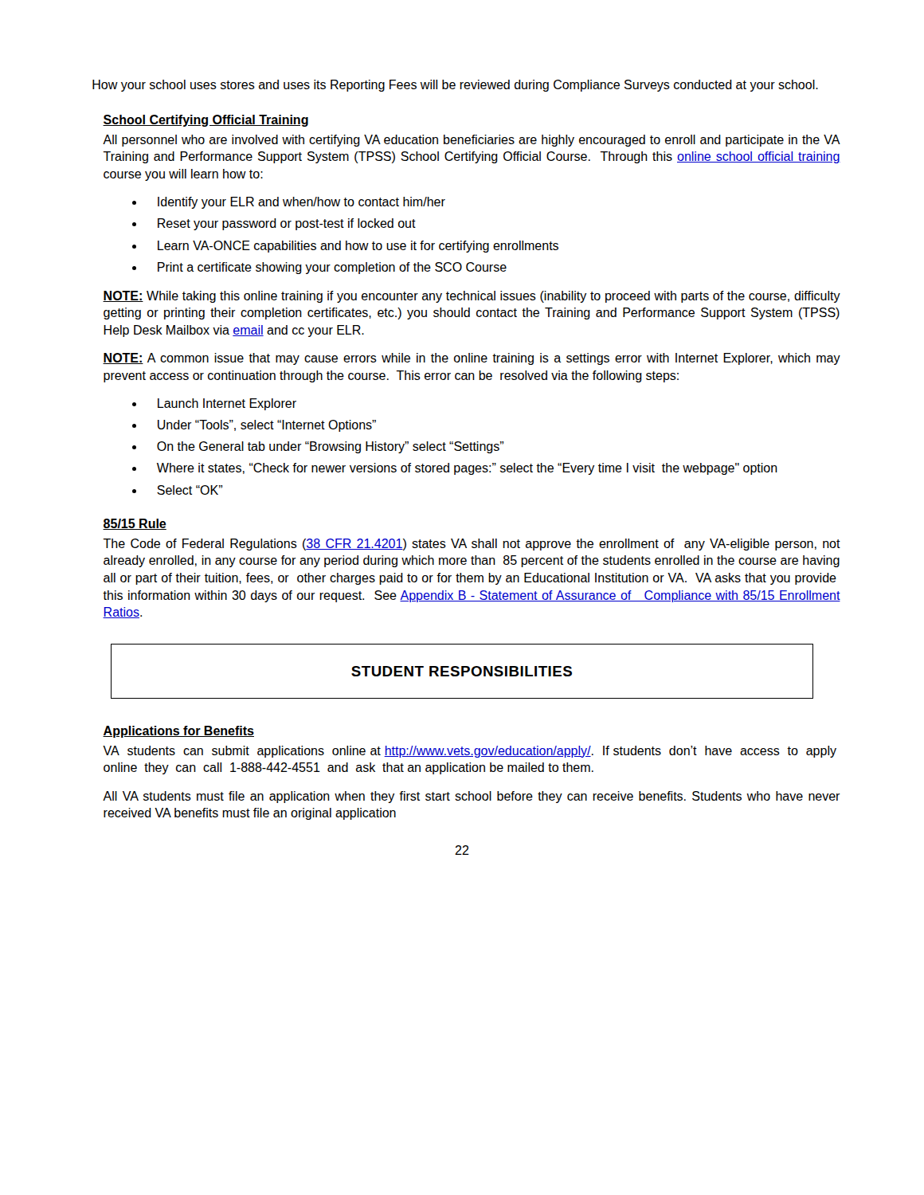How your school uses stores and uses its Reporting Fees will be reviewed during Compliance Surveys conducted at your school.
School Certifying Official Training
All personnel who are involved with certifying VA education beneficiaries are highly encouraged to enroll and participate in the VA Training and Performance Support System (TPSS) School Certifying Official Course. Through this online school official training course you will learn how to:
Identify your ELR and when/how to contact him/her
Reset your password or post-test if locked out
Learn VA-ONCE capabilities and how to use it for certifying enrollments
Print a certificate showing your completion of the SCO Course
NOTE: While taking this online training if you encounter any technical issues (inability to proceed with parts of the course, difficulty getting or printing their completion certificates, etc.) you should contact the Training and Performance Support System (TPSS) Help Desk Mailbox via email and cc your ELR.
NOTE: A common issue that may cause errors while in the online training is a settings error with Internet Explorer, which may prevent access or continuation through the course. This error can be resolved via the following steps:
Launch Internet Explorer
Under “Tools”, select “Internet Options”
On the General tab under “Browsing History” select “Settings”
Where it states, “Check for newer versions of stored pages:” select the “Every time I visit the webpage" option
Select “OK”
85/15 Rule
The Code of Federal Regulations (38 CFR 21.4201) states VA shall not approve the enrollment of any VA-eligible person, not already enrolled, in any course for any period during which more than 85 percent of the students enrolled in the course are having all or part of their tuition, fees, or other charges paid to or for them by an Educational Institution or VA. VA asks that you provide this information within 30 days of our request. See Appendix B - Statement of Assurance of Compliance with 85/15 Enrollment Ratios.
STUDENT RESPONSIBILITIES
Applications for Benefits
VA students can submit applications online at http://www.vets.gov/education/apply/. If students don’t have access to apply online they can call 1-888-442-4551 and ask that an application be mailed to them.
All VA students must file an application when they first start school before they can receive benefits. Students who have never received VA benefits must file an original application
22